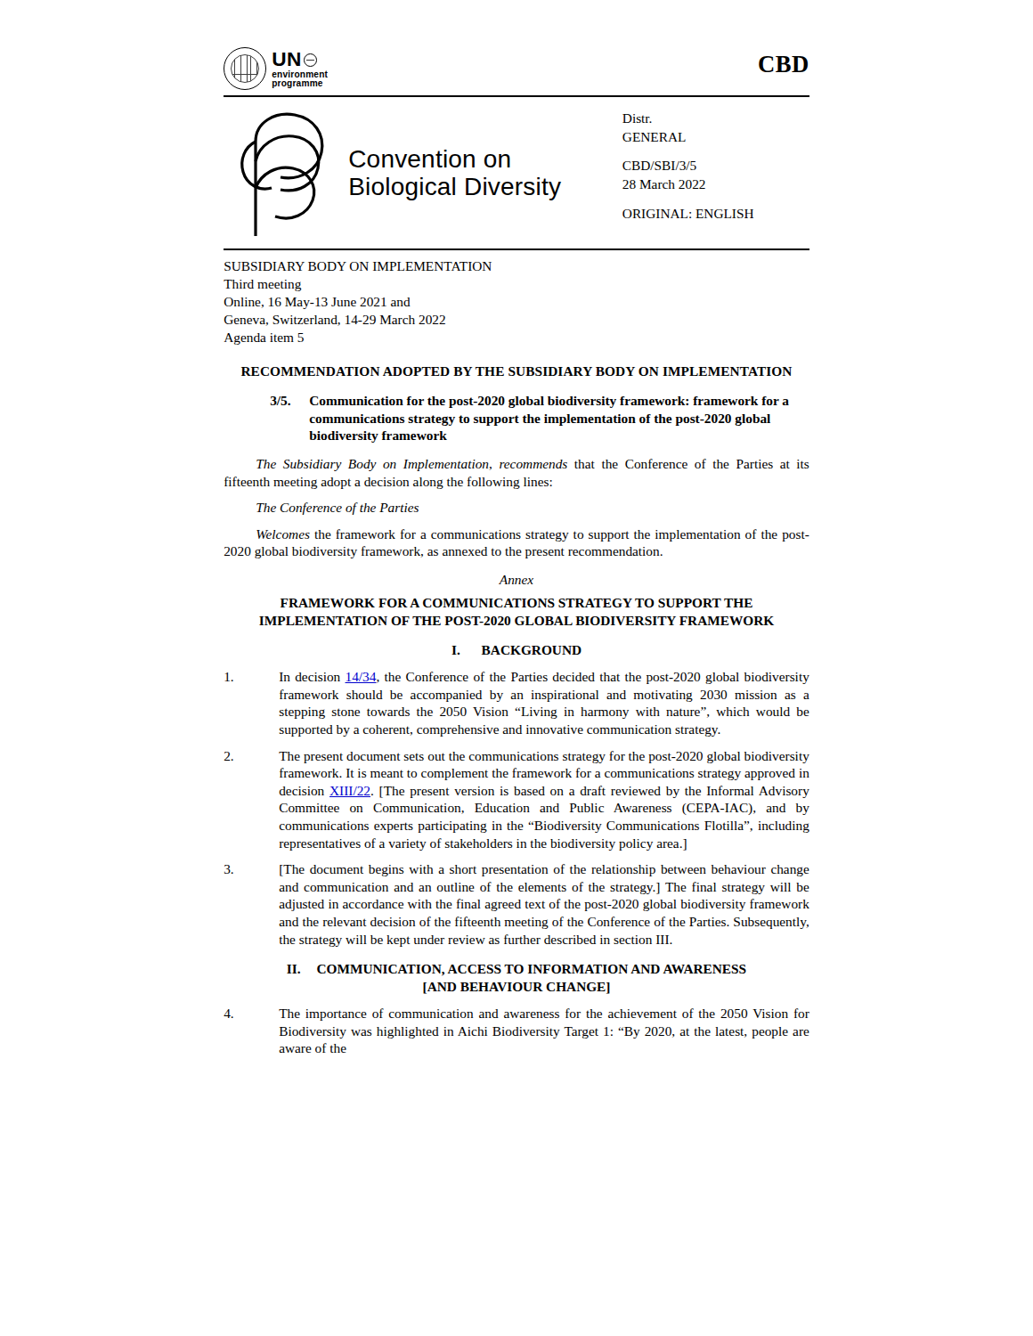UN
environment
programme
CBD
Convention on
Biological Diversity
Distr.
GENERAL
CBD/SBI/3/5
28 March 2022
ORIGINAL: ENGLISH
SUBSIDIARY BODY ON IMPLEMENTATION
Third meeting
Online, 16 May-13 June 2021 and
Geneva, Switzerland, 14-29 March 2022
Agenda item 5
RECOMMENDATION ADOPTED BY THE SUBSIDIARY BODY ON IMPLEMENTATION
3/5.
Communication for the post-2020 global biodiversity framework: framework for a communications strategy to support the implementation of the post-2020 global biodiversity framework
The Subsidiary Body on Implementation, recommends that the Conference of the Parties at its fifteenth meeting adopt a decision along the following lines:
The Conference of the Parties
Welcomes the framework for a communications strategy to support the implementation of the post-2020 global biodiversity framework, as annexed to the present recommendation.
Annex
FRAMEWORK FOR A COMMUNICATIONS STRATEGY TO SUPPORT THE IMPLEMENTATION OF THE POST-2020 GLOBAL BIODIVERSITY FRAMEWORK
I. BACKGROUND
1.
In decision 14/34, the Conference of the Parties decided that the post-2020 global biodiversity framework should be accompanied by an inspirational and motivating 2030 mission as a stepping stone towards the 2050 Vision “Living in harmony with nature”, which would be supported by a coherent, comprehensive and innovative communication strategy.
2.
The present document sets out the communications strategy for the post-2020 global biodiversity framework. It is meant to complement the framework for a communications strategy approved in decision XIII/22. [The present version is based on a draft reviewed by the Informal Advisory Committee on Communication, Education and Public Awareness (CEPA-IAC), and by communications experts participating in the “Biodiversity Communications Flotilla”, including representatives of a variety of stakeholders in the biodiversity policy area.]
3.
[The document begins with a short presentation of the relationship between behaviour change and communication and an outline of the elements of the strategy.] The final strategy will be adjusted in accordance with the final agreed text of the post-2020 global biodiversity framework and the relevant decision of the fifteenth meeting of the Conference of the Parties. Subsequently, the strategy will be kept under review as further described in section III.
II. COMMUNICATION, ACCESS TO INFORMATION AND AWARENESS
[AND BEHAVIOUR CHANGE]
4.
The importance of communication and awareness for the achievement of the 2050 Vision for Biodiversity was highlighted in Aichi Biodiversity Target 1: “By 2020, at the latest, people are aware of the